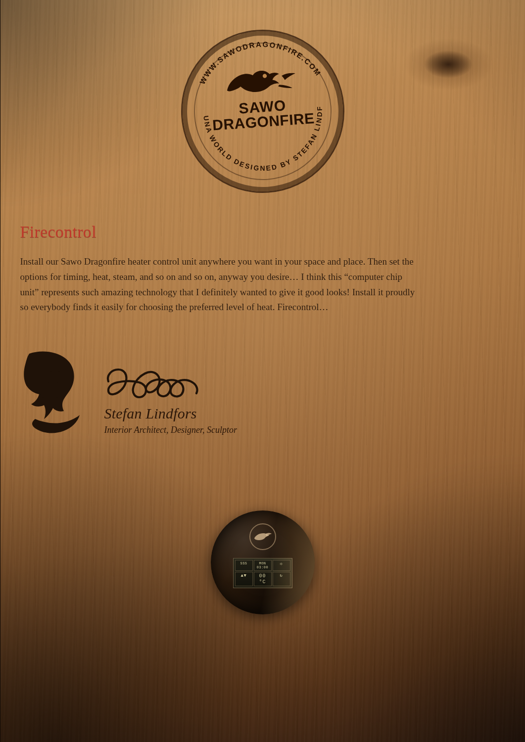WWW.SAWODRAGONFIRE.COM A SAUNA WORLD DESIGNED BY STEFAN LINDFORS
SAWO DRAGONFIRE
Firecontrol
Install our Sawo Dragonfire heater control unit anywhere you want in your space and place. Then set the options for timing, heat, steam, and so on and so on, anyway you desire… I think this “computer chip unit” represents such amazing technology that I definitely wanted to give it good looks! Install it proudly so everybody finds it easily for choosing the preferred level of heat. Firecontrol…
Stefan Lindfors
Interior Architect, Designer, Sculptor
SSS
MON
03:00
☼
▲▼
00 °C
↻